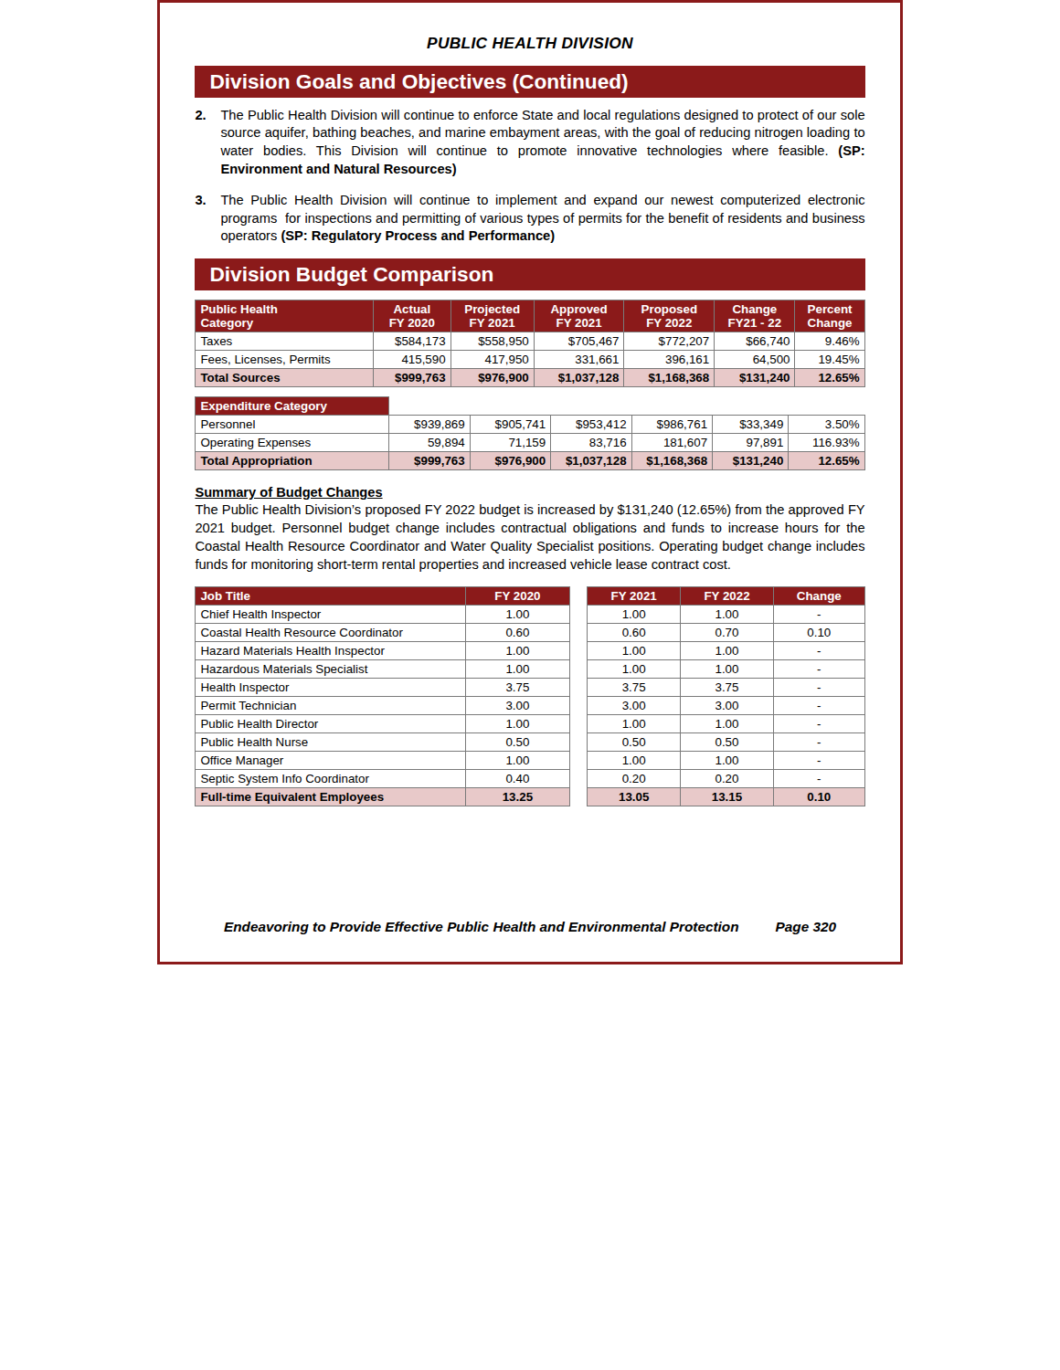PUBLIC HEALTH DIVISION
Division Goals and Objectives (Continued)
2.
The Public Health Division will continue to enforce State and local regulations designed to protect of our sole source aquifer, bathing beaches, and marine embayment areas, with the goal of reducing nitrogen loading to water bodies. This Division will continue to promote innovative technologies where feasible. (SP: Environment and Natural Resources)
3.
The Public Health Division will continue to implement and expand our newest computerized electronic programs for inspections and permitting of various types of permits for the benefit of residents and business operators (SP: Regulatory Process and Performance)
Division Budget Comparison
| Public Health Category | Actual FY 2020 | Projected FY 2021 | Approved FY 2021 | Proposed FY 2022 | Change FY21 - 22 | Percent Change |
| --- | --- | --- | --- | --- | --- | --- |
| Taxes | $584,173 | $558,950 | $705,467 | $772,207 | $66,740 | 9.46% |
| Fees, Licenses, Permits | 415,590 | 417,950 | 331,661 | 396,161 | 64,500 | 19.45% |
| Total Sources | $999,763 | $976,900 | $1,037,128 | $1,168,368 | $131,240 | 12.65% |
| Expenditure Category | | | | | | |
| Personnel | $939,869 | $905,741 | $953,412 | $986,761 | $33,349 | 3.50% |
| Operating Expenses | 59,894 | 71,159 | 83,716 | 181,607 | 97,891 | 116.93% |
| Total Appropriation | $999,763 | $976,900 | $1,037,128 | $1,168,368 | $131,240 | 12.65% |
Summary of Budget Changes
The Public Health Division’s proposed FY 2022 budget is increased by $131,240 (12.65%) from the approved FY 2021 budget. Personnel budget change includes contractual obligations and funds to increase hours for the Coastal Health Resource Coordinator and Water Quality Specialist positions. Operating budget change includes funds for monitoring short-term rental properties and increased vehicle lease contract cost.
| Job Title | FY 2020 |
| --- | --- |
| Chief Health Inspector | 1.00 |
| Coastal Health Resource Coordinator | 0.60 |
| Hazard Materials Health Inspector | 1.00 |
| Hazardous Materials Specialist | 1.00 |
| Health Inspector | 3.75 |
| Permit Technician | 3.00 |
| Public Health Director | 1.00 |
| Public Health Nurse | 0.50 |
| Office Manager | 1.00 |
| Septic System Info Coordinator | 0.40 |
| Full-time Equivalent Employees | 13.25 |
| FY 2021 | FY 2022 | Change |
| --- | --- | --- |
| 1.00 | 1.00 | - |
| 0.60 | 0.70 | 0.10 |
| 1.00 | 1.00 | - |
| 1.00 | 1.00 | - |
| 3.75 | 3.75 | - |
| 3.00 | 3.00 | - |
| 1.00 | 1.00 | - |
| 0.50 | 0.50 | - |
| 1.00 | 1.00 | - |
| 0.20 | 0.20 | - |
| 13.05 | 13.15 | 0.10 |
Endeavoring to Provide Effective Public Health and Environmental Protection Page 320